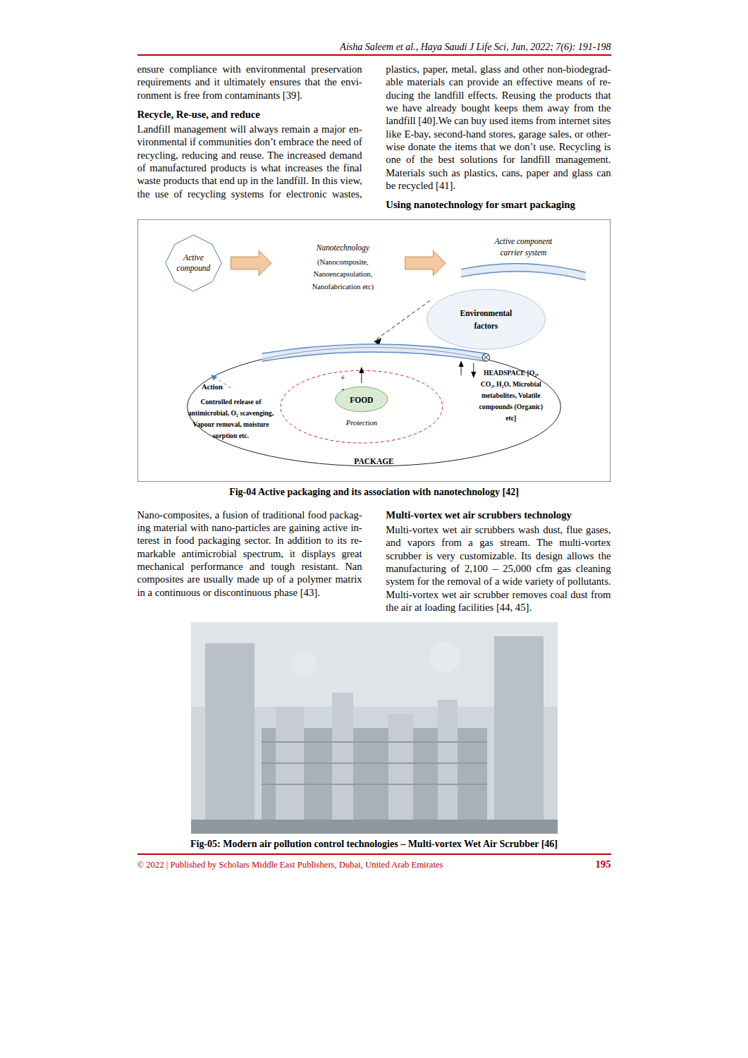Aisha Saleem et al., Haya Saudi J Life Sci, Jun, 2022; 7(6): 191-198
ensure compliance with environmental preservation requirements and it ultimately ensures that the environment is free from contaminants [39].
Recycle, Re-use, and reduce
Landfill management will always remain a major environmental if communities don’t embrace the need of recycling, reducing and reuse. The increased demand of manufactured products is what increases the final waste products that end up in the landfill. In this view, the use of recycling systems for electronic wastes, plastics, paper, metal, glass and other non-biodegradable materials can provide an effective means of reducing the landfill effects. Reusing the products that we have already bought keeps them away from the landfill [40].We can buy used items from internet sites like E-bay, second-hand stores, garage sales, or otherwise donate the items that we don’t use. Recycling is one of the best solutions for landfill management. Materials such as plastics, cans, paper and glass can be recycled [41].
Using nanotechnology for smart packaging
Fig-04 Active packaging and its association with nanotechnology [42]
Nano-composites, a fusion of traditional food packaging material with nano-particles are gaining active interest in food packaging sector. In addition to its remarkable antimicrobial spectrum, it displays great mechanical performance and tough resistant. Nan composites are usually made up of a polymer matrix in a continuous or discontinuous phase [43].
Multi-vortex wet air scrubbers technology
Multi-vortex wet air scrubbers wash dust, flue gases, and vapors from a gas stream. The multi-vortex scrubber is very customizable. Its design allows the manufacturing of 2,100 – 25,000 cfm gas cleaning system for the removal of a wide variety of pollutants. Multi-vortex wet air scrubber removes coal dust from the air at loading facilities [44, 45].
Fig-05: Modern air pollution control technologies – Multi-vortex Wet Air Scrubber [46]
© 2022 | Published by Scholars Middle East Publishers, Dubai, United Arab Emirates 195